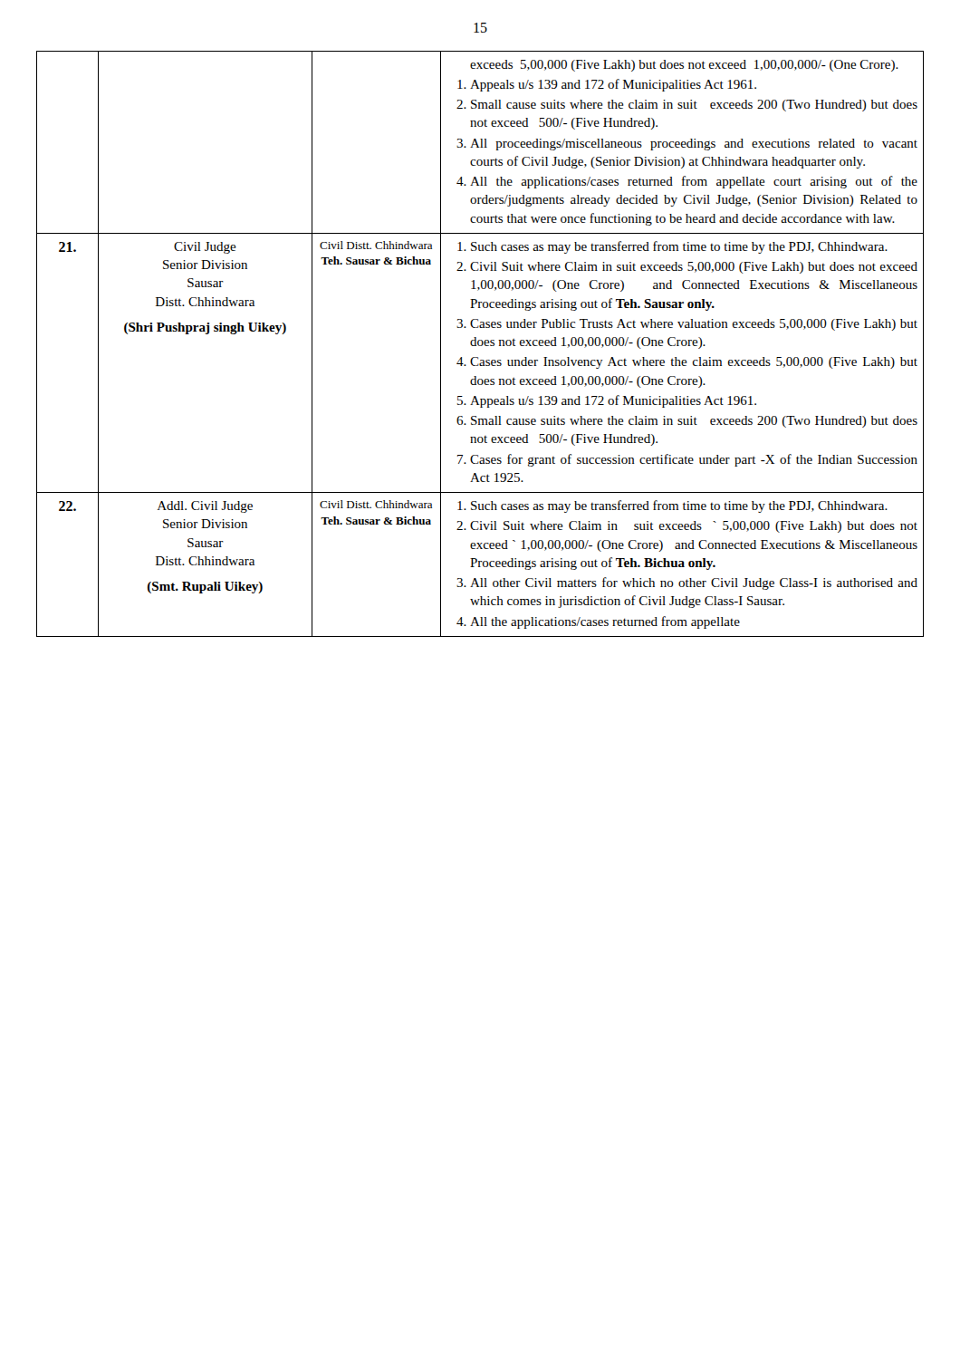15
| | | | exceeds 5,00,000 (Five Lakh) but does not exceed 1,00,00,000/- (One Crore). Appeals u/s 139 and 172 of Municipalities Act 1961. Small cause suits where the claim in suit exceeds 200 (Two Hundred) but does not exceed 500/- (Five Hundred). All proceedings/miscellaneous proceedings and executions related to vacant courts of Civil Judge, (Senior Division) at Chhindwara headquarter only. All the applications/cases returned from appellate court arising out of the orders/judgments already decided by Civil Judge, (Senior Division) Related to courts that were once functioning to be heard and decide accordance with law. |
| 21. | Civil Judge Senior Division Sausar Distt. Chhindwara (Shri Pushpraj singh Uikey) | Civil Distt. Chhindwara Teh. Sausar & Bichua | Such cases as may be transferred from time to time by the PDJ, Chhindwara. Civil Suit where Claim in suit exceeds 5,00,000 (Five Lakh) but does not exceed 1,00,00,000/- (One Crore) and Connected Executions & Miscellaneous Proceedings arising out of Teh. Sausar only. Cases under Public Trusts Act where valuation exceeds 5,00,000 (Five Lakh) but does not exceed 1,00,00,000/- (One Crore). Cases under Insolvency Act where the claim exceeds 5,00,000 (Five Lakh) but does not exceed 1,00,00,000/- (One Crore). Appeals u/s 139 and 172 of Municipalities Act 1961. Small cause suits where the claim in suit exceeds 200 (Two Hundred) but does not exceed 500/- (Five Hundred). Cases for grant of succession certificate under part -X of the Indian Succession Act 1925. |
| 22. | Addl. Civil Judge Senior Division Sausar Distt. Chhindwara (Smt. Rupali Uikey) | Civil Distt. Chhindwara Teh. Sausar & Bichua | Such cases as may be transferred from time to time by the PDJ, Chhindwara. Civil Suit where Claim in suit exceeds ` 5,00,000 (Five Lakh) but does not exceed ` 1,00,00,000/- (One Crore) and Connected Executions & Miscellaneous Proceedings arising out of Teh. Bichua only. All other Civil matters for which no other Civil Judge Class-I is authorised and which comes in jurisdiction of Civil Judge Class-I Sausar. All the applications/cases returned from appellate |